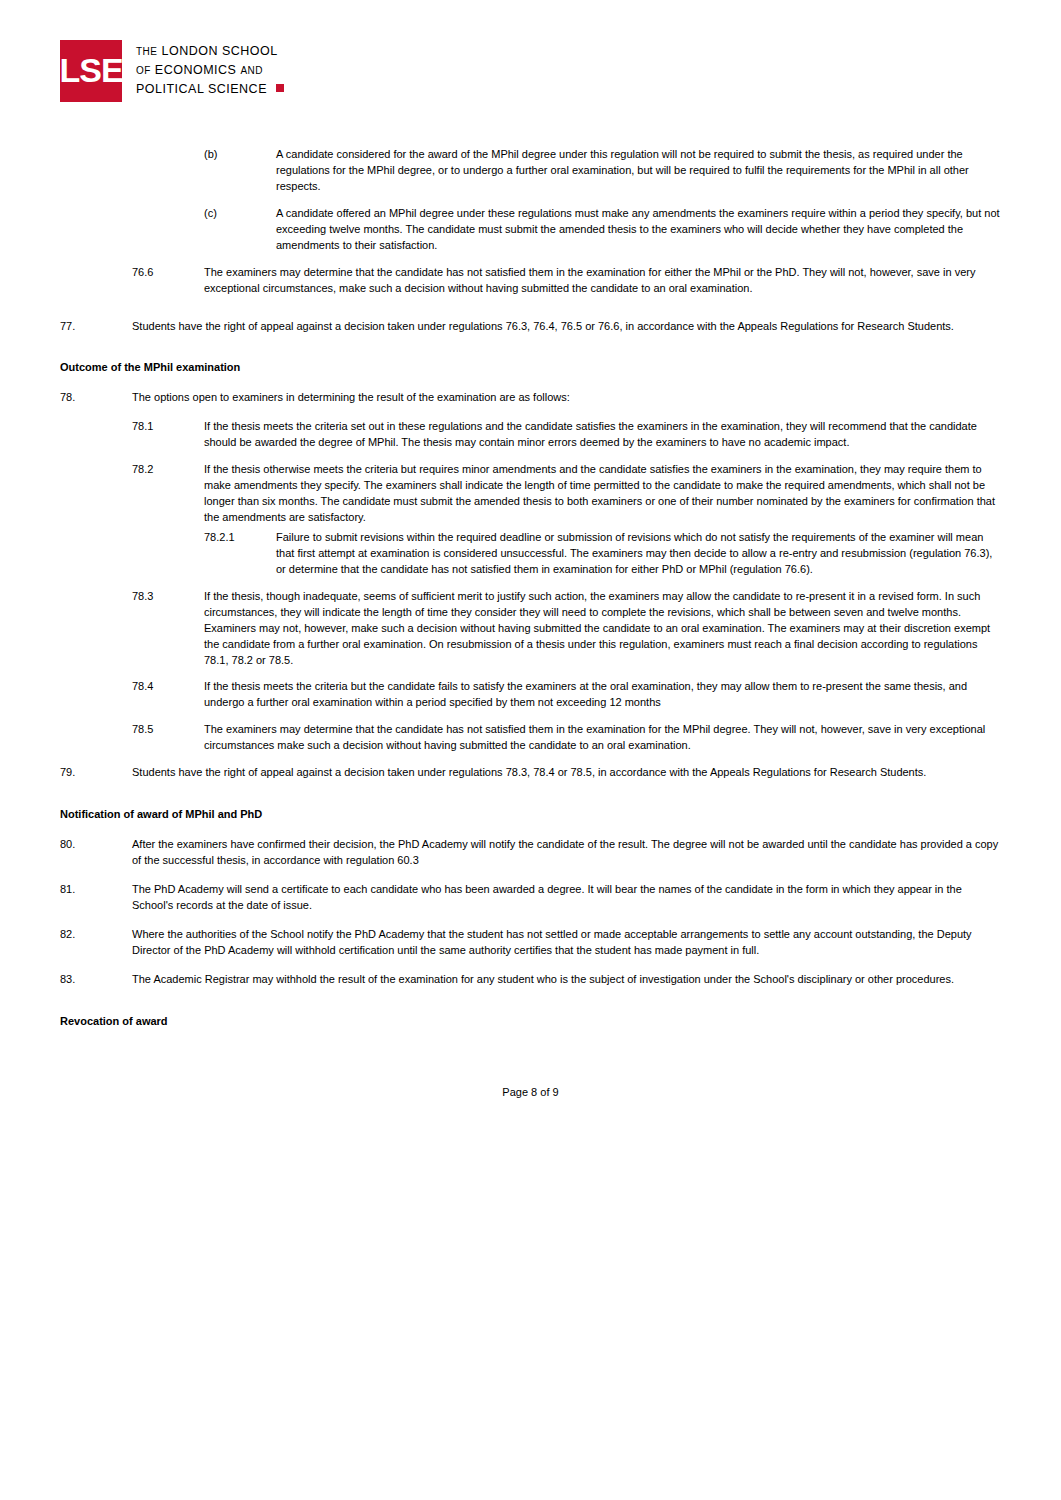LSE
THE LONDON SCHOOL
OF ECONOMICS AND
POLITICAL SCIENCE
(b)
A candidate considered for the award of the MPhil degree under this regulation will not be required to submit the thesis, as required under the regulations for the MPhil degree, or to undergo a further oral examination, but will be required to fulfil the requirements for the MPhil in all other respects.
(c)
A candidate offered an MPhil degree under these regulations must make any amendments the examiners require within a period they specify, but not exceeding twelve months. The candidate must submit the amended thesis to the examiners who will decide whether they have completed the amendments to their satisfaction.
76.6
The examiners may determine that the candidate has not satisfied them in the examination for either the MPhil or the PhD. They will not, however, save in very exceptional circumstances, make such a decision without having submitted the candidate to an oral examination.
77.
Students have the right of appeal against a decision taken under regulations 76.3, 76.4, 76.5 or 76.6, in accordance with the Appeals Regulations for Research Students.
Outcome of the MPhil examination
78.
The options open to examiners in determining the result of the examination are as follows:
78.1
If the thesis meets the criteria set out in these regulations and the candidate satisfies the examiners in the examination, they will recommend that the candidate should be awarded the degree of MPhil. The thesis may contain minor errors deemed by the examiners to have no academic impact.
78.2
If the thesis otherwise meets the criteria but requires minor amendments and the candidate satisfies the examiners in the examination, they may require them to make amendments they specify. The examiners shall indicate the length of time permitted to the candidate to make the required amendments, which shall not be longer than six months. The candidate must submit the amended thesis to both examiners or one of their number nominated by the examiners for confirmation that the amendments are satisfactory.
78.2.1
Failure to submit revisions within the required deadline or submission of revisions which do not satisfy the requirements of the examiner will mean that first attempt at examination is considered unsuccessful. The examiners may then decide to allow a re-entry and resubmission (regulation 76.3), or determine that the candidate has not satisfied them in examination for either PhD or MPhil (regulation 76.6).
78.3
If the thesis, though inadequate, seems of sufficient merit to justify such action, the examiners may allow the candidate to re-present it in a revised form. In such circumstances, they will indicate the length of time they consider they will need to complete the revisions, which shall be between seven and twelve months. Examiners may not, however, make such a decision without having submitted the candidate to an oral examination. The examiners may at their discretion exempt the candidate from a further oral examination. On resubmission of a thesis under this regulation, examiners must reach a final decision according to regulations 78.1, 78.2 or 78.5.
78.4
If the thesis meets the criteria but the candidate fails to satisfy the examiners at the oral examination, they may allow them to re-present the same thesis, and undergo a further oral examination within a period specified by them not exceeding 12 months
78.5
The examiners may determine that the candidate has not satisfied them in the examination for the MPhil degree. They will not, however, save in very exceptional circumstances make such a decision without having submitted the candidate to an oral examination.
79.
Students have the right of appeal against a decision taken under regulations 78.3, 78.4 or 78.5, in accordance with the Appeals Regulations for Research Students.
Notification of award of MPhil and PhD
80.
After the examiners have confirmed their decision, the PhD Academy will notify the candidate of the result. The degree will not be awarded until the candidate has provided a copy of the successful thesis, in accordance with regulation 60.3
81.
The PhD Academy will send a certificate to each candidate who has been awarded a degree. It will bear the names of the candidate in the form in which they appear in the School's records at the date of issue.
82.
Where the authorities of the School notify the PhD Academy that the student has not settled or made acceptable arrangements to settle any account outstanding, the Deputy Director of the PhD Academy will withhold certification until the same authority certifies that the student has made payment in full.
83.
The Academic Registrar may withhold the result of the examination for any student who is the subject of investigation under the School's disciplinary or other procedures.
Revocation of award
Page 8 of 9